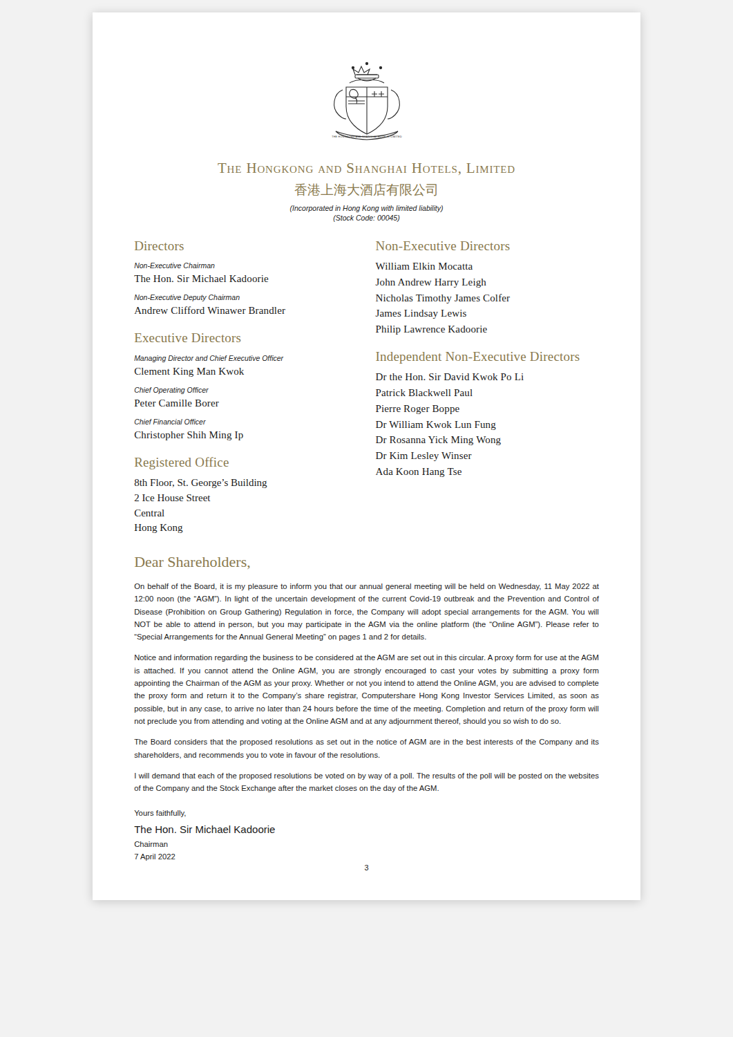THE HONGKONG AND SHANGHAI HOTELS, LIMITED
The Hongkong and Shanghai Hotels, Limited
香港上海大酒店有限公司
(Incorporated in Hong Kong with limited liability)
(Stock Code: 00045)
Directors
Non-Executive Chairman
The Hon. Sir Michael Kadoorie
Non-Executive Deputy Chairman
Andrew Clifford Winawer Brandler
Executive Directors
Managing Director and Chief Executive Officer
Clement King Man Kwok
Chief Operating Officer
Peter Camille Borer
Chief Financial Officer
Christopher Shih Ming Ip
Registered Office
8th Floor, St. George’s Building
2 Ice House Street
Central
Hong Kong
Non-Executive Directors
William Elkin Mocatta
John Andrew Harry Leigh
Nicholas Timothy James Colfer
James Lindsay Lewis
Philip Lawrence Kadoorie
Independent Non-Executive Directors
Dr the Hon. Sir David Kwok Po Li
Patrick Blackwell Paul
Pierre Roger Boppe
Dr William Kwok Lun Fung
Dr Rosanna Yick Ming Wong
Dr Kim Lesley Winser
Ada Koon Hang Tse
Dear Shareholders,
On behalf of the Board, it is my pleasure to inform you that our annual general meeting will be held on Wednesday, 11 May 2022 at 12:00 noon (the “AGM”). In light of the uncertain development of the current Covid-19 outbreak and the Prevention and Control of Disease (Prohibition on Group Gathering) Regulation in force, the Company will adopt special arrangements for the AGM. You will NOT be able to attend in person, but you may participate in the AGM via the online platform (the “Online AGM”). Please refer to “Special Arrangements for the Annual General Meeting” on pages 1 and 2 for details.
Notice and information regarding the business to be considered at the AGM are set out in this circular. A proxy form for use at the AGM is attached. If you cannot attend the Online AGM, you are strongly encouraged to cast your votes by submitting a proxy form appointing the Chairman of the AGM as your proxy. Whether or not you intend to attend the Online AGM, you are advised to complete the proxy form and return it to the Company’s share registrar, Computershare Hong Kong Investor Services Limited, as soon as possible, but in any case, to arrive no later than 24 hours before the time of the meeting. Completion and return of the proxy form will not preclude you from attending and voting at the Online AGM and at any adjournment thereof, should you so wish to do so.
The Board considers that the proposed resolutions as set out in the notice of AGM are in the best interests of the Company and its shareholders, and recommends you to vote in favour of the resolutions.
I will demand that each of the proposed resolutions be voted on by way of a poll. The results of the poll will be posted on the websites of the Company and the Stock Exchange after the market closes on the day of the AGM.
Yours faithfully,
The Hon. Sir Michael Kadoorie
Chairman
7 April 2022
3